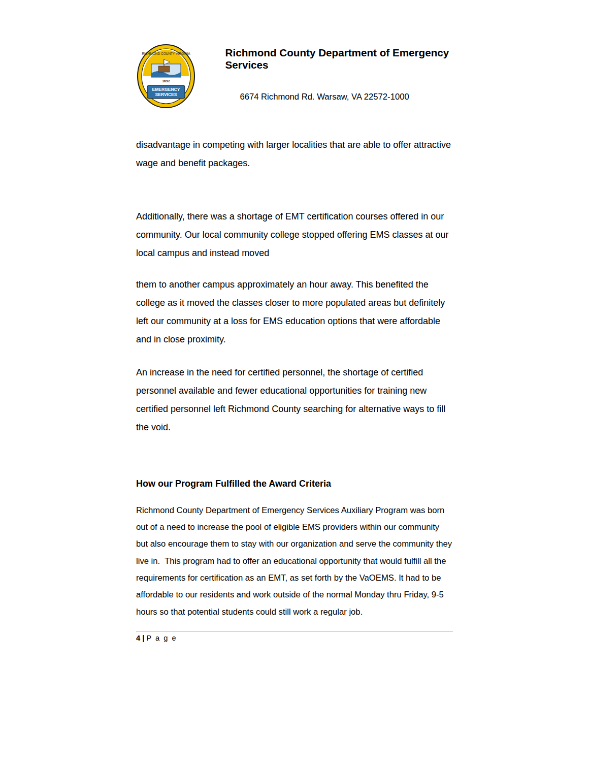RICHMOND COUNTY VIRGINIA 1692 EMERGENCY SERVICES
Richmond County Department of Emergency Services
6674 Richmond Rd. Warsaw, VA 22572-1000
disadvantage in competing with larger localities that are able to offer attractive wage and benefit packages.
Additionally, there was a shortage of EMT certification courses offered in our community. Our local community college stopped offering EMS classes at our local campus and instead moved
them to another campus approximately an hour away. This benefited the college as it moved the classes closer to more populated areas but definitely left our community at a loss for EMS education options that were affordable and in close proximity.
An increase in the need for certified personnel, the shortage of certified personnel available and fewer educational opportunities for training new certified personnel left Richmond County searching for alternative ways to fill the void.
How our Program Fulfilled the Award Criteria
Richmond County Department of Emergency Services Auxiliary Program was born out of a need to increase the pool of eligible EMS providers within our community but also encourage them to stay with our organization and serve the community they live in. This program had to offer an educational opportunity that would fulfill all the requirements for certification as an EMT, as set forth by the VaOEMS. It had to be affordable to our residents and work outside of the normal Monday thru Friday, 9-5 hours so that potential students could still work a regular job.
4 | P a g e